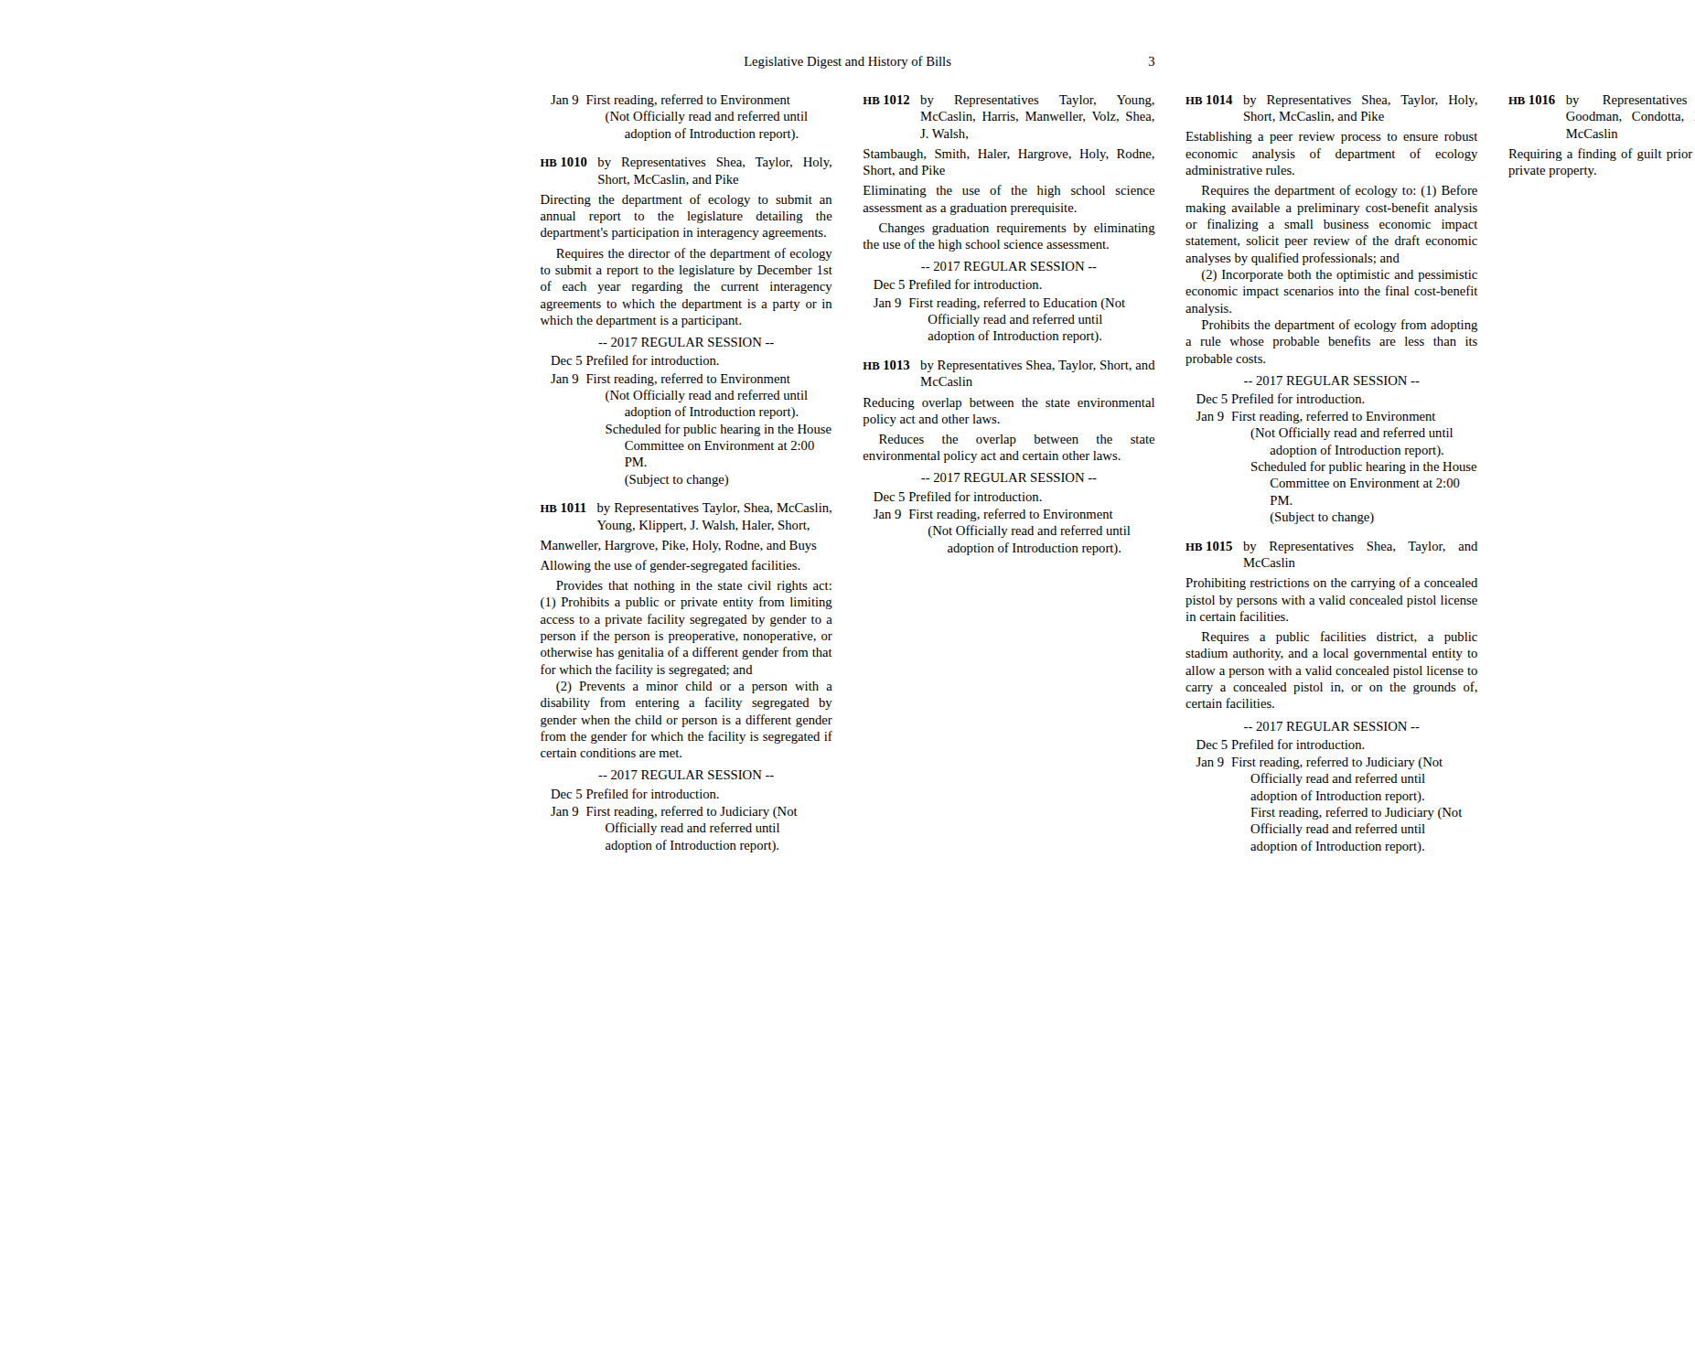Legislative Digest and History of Bills 3
Jan 9
First reading, referred to Environment (Not Officially read and referred until adoption of Introduction report).
HB 1010
by Representatives Shea, Taylor, Holy, Short, McCaslin, and Pike
Directing the department of ecology to submit an annual report to the legislature detailing the department's participation in interagency agreements.
Requires the director of the department of ecology to submit a report to the legislature by December 1st of each year regarding the current interagency agreements to which the department is a party or in which the department is a participant.
-- 2017 REGULAR SESSION --
Dec 5
Prefiled for introduction.
Jan 9
First reading, referred to Environment (Not Officially read and referred until adoption of Introduction report). Scheduled for public hearing in the House Committee on Environment at 2:00 PM. (Subject to change)
HB 1011
by Representatives Taylor, Shea, McCaslin, Young, Klippert, J. Walsh, Haler, Short,
Manweller, Hargrove, Pike, Holy, Rodne, and Buys
Allowing the use of gender-segregated facilities.
Provides that nothing in the state civil rights act: (1) Prohibits a public or private entity from limiting access to a private facility segregated by gender to a person if the person is preoperative, nonoperative, or otherwise has genitalia of a different gender from that for which the facility is segregated; and
(2) Prevents a minor child or a person with a disability from entering a facility segregated by gender when the child or person is a different gender from the gender for which the facility is segregated if certain conditions are met.
-- 2017 REGULAR SESSION --
Dec 5
Prefiled for introduction.
Jan 9
First reading, referred to Judiciary (Not Officially read and referred until adoption of Introduction report).
HB 1012
by Representatives Taylor, Young, McCaslin, Harris, Manweller, Volz, Shea, J. Walsh,
Stambaugh, Smith, Haler, Hargrove, Holy, Rodne, Short, and Pike
Eliminating the use of the high school science assessment as a graduation prerequisite.
Changes graduation requirements by eliminating the use of the high school science assessment.
-- 2017 REGULAR SESSION --
Dec 5
Prefiled for introduction.
Jan 9
First reading, referred to Education (Not Officially read and referred until adoption of Introduction report).
HB 1013
by Representatives Shea, Taylor, Short, and McCaslin
Reducing overlap between the state environmental policy act and other laws.
Reduces the overlap between the state environmental policy act and certain other laws.
-- 2017 REGULAR SESSION --
Dec 5
Prefiled for introduction.
Jan 9
First reading, referred to Environment (Not Officially read and referred until adoption of Introduction report).
HB 1014
by Representatives Shea, Taylor, Holy, Short, McCaslin, and Pike
Establishing a peer review process to ensure robust economic analysis of department of ecology administrative rules.
Requires the department of ecology to: (1) Before making available a preliminary cost-benefit analysis or finalizing a small business economic impact statement, solicit peer review of the draft economic analyses by qualified professionals; and
(2) Incorporate both the optimistic and pessimistic economic impact scenarios into the final cost-benefit analysis.
Prohibits the department of ecology from adopting a rule whose probable benefits are less than its probable costs.
-- 2017 REGULAR SESSION --
Dec 5
Prefiled for introduction.
Jan 9
First reading, referred to Environment (Not Officially read and referred until adoption of Introduction report). Scheduled for public hearing in the House Committee on Environment at 2:00 PM. (Subject to change)
HB 1015
by Representatives Shea, Taylor, and McCaslin
Prohibiting restrictions on the carrying of a concealed pistol by persons with a valid concealed pistol license in certain facilities.
Requires a public facilities district, a public stadium authority, and a local governmental entity to allow a person with a valid concealed pistol license to carry a concealed pistol in, or on the grounds of, certain facilities.
-- 2017 REGULAR SESSION --
Dec 5
Prefiled for introduction.
Jan 9
First reading, referred to Judiciary (Not Officially read and referred until adoption of Introduction report). First reading, referred to Judiciary (Not Officially read and referred until adoption of Introduction report).
HB 1016
by Representatives Taylor, Shea, Goodman, Condotta, Holy, Young, and McCaslin
Requiring a finding of guilt prior to the forfeiture of private property.